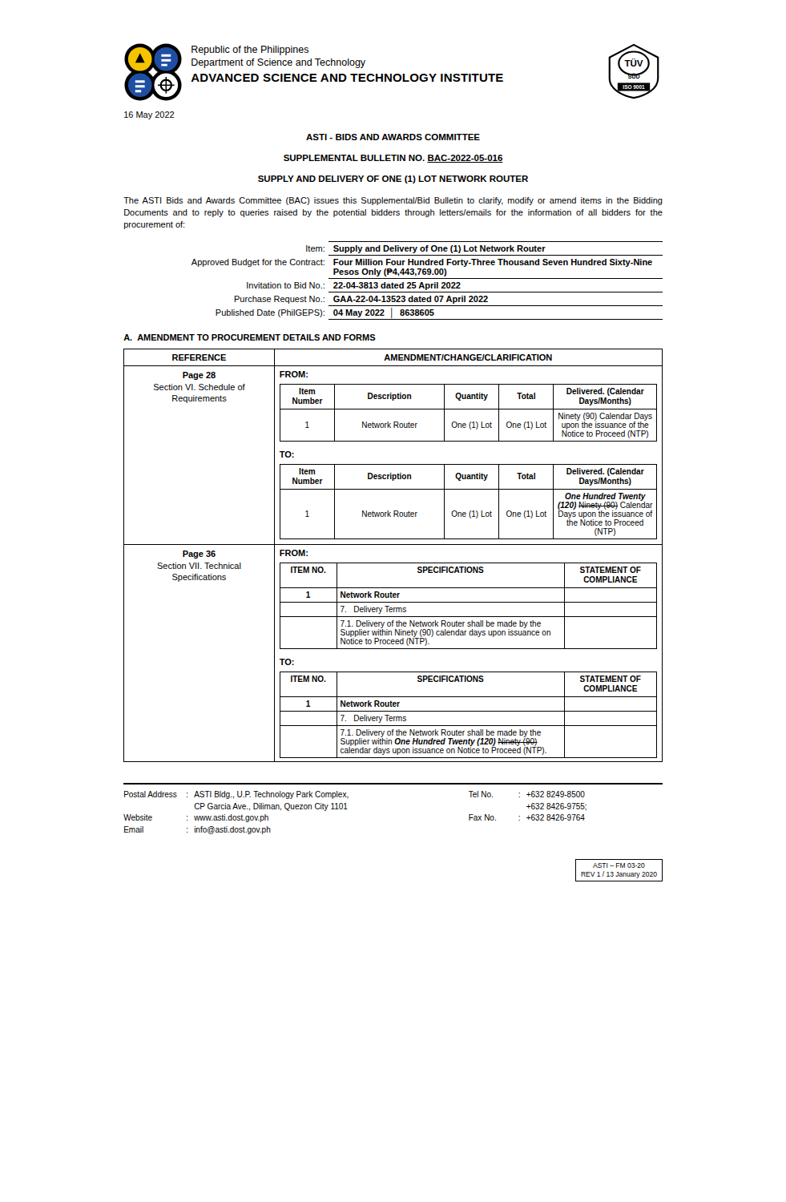Republic of the Philippines
Department of Science and Technology
ADVANCED SCIENCE AND TECHNOLOGY INSTITUTE
TÜV SÜD ISO 9001
16 May 2022
ASTI - BIDS AND AWARDS COMMITTEE
SUPPLEMENTAL BULLETIN NO. BAC-2022-05-016
SUPPLY AND DELIVERY OF ONE (1) LOT NETWORK ROUTER
The ASTI Bids and Awards Committee (BAC) issues this Supplemental/Bid Bulletin to clarify, modify or amend items in the Bidding Documents and to reply to queries raised by the potential bidders through letters/emails for the information of all bidders for the procurement of:
| Item: | Supply and Delivery of One (1) Lot Network Router |
| Approved Budget for the Contract: | Four Million Four Hundred Forty-Three Thousand Seven Hundred Sixty-Nine Pesos Only (₱4,443,769.00) |
| Invitation to Bid No.: | 22-04-3813 dated 25 April 2022 |
| Purchase Request No.: | GAA-22-04-13523 dated 07 April 2022 |
| Published Date (PhilGEPS): | 04 May 2022 │ 8638605 |
A. AMENDMENT TO PROCUREMENT DETAILS AND FORMS
| REFERENCE | AMENDMENT/CHANGE/CLARIFICATION |
| --- | --- |
| Page 28 Section VI. Schedule of Requirements | FROM: / Item Number / Description / Quantity / Total / Delivered. (Calendar Days/Months) / / --- / --- / --- / --- / --- / / 1 / Network Router / One (1) Lot / One (1) Lot / Ninety (90) Calendar Days upon the issuance of the Notice to Proceed (NTP) / TO: / Item Number / Description / Quantity / Total / Delivered. (Calendar Days/Months) / / --- / --- / --- / --- / --- / / 1 / Network Router / One (1) Lot / One (1) Lot / One Hundred Twenty (120) Ninety (90) Calendar Days upon the issuance of the Notice to Proceed (NTP) / |
| Page 36 Section VII. Technical Specifications | FROM: / ITEM NO. / SPECIFICATIONS / STATEMENT OF COMPLIANCE / / --- / --- / --- / / 1 / Network Router / / / / 7. Delivery Terms / / / / 7.1. Delivery of the Network Router shall be made by the Supplier within Ninety (90) calendar days upon issuance on Notice to Proceed (NTP). / / TO: / ITEM NO. / SPECIFICATIONS / STATEMENT OF COMPLIANCE / / --- / --- / --- / / 1 / Network Router / / / / 7. Delivery Terms / / / / 7.1. Delivery of the Network Router shall be made by the Supplier within One Hundred Twenty (120) Ninety (90) calendar days upon issuance on Notice to Proceed (NTP). / / |
Postal Address
:
ASTI Bldg., U.P. Technology Park Complex,
CP Garcia Ave., Diliman, Quezon City 1101
Website
:
www.asti.dost.gov.ph
Email
:
info@asti.dost.gov.ph
Tel No.
:
+632 8249-8500
+632 8426-9755;
Fax No.
:
+632 8426-9764
ASTI – FM 03-20
REV 1 / 13 January 2020